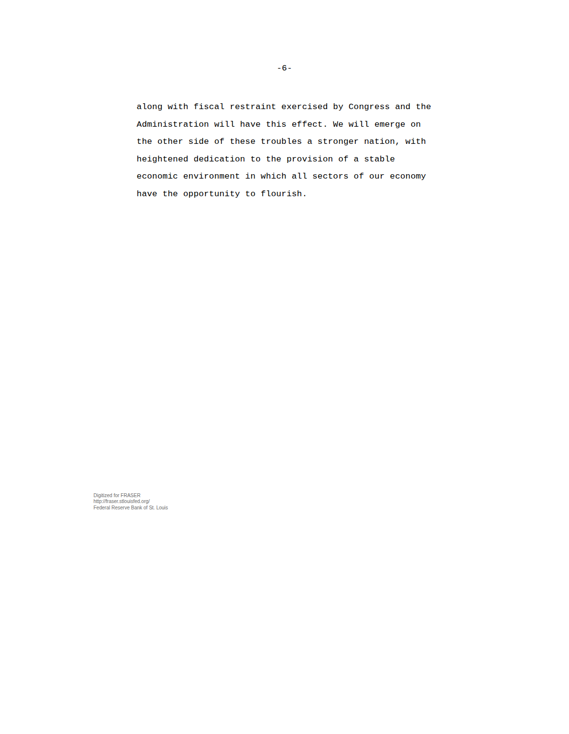-6-
along with fiscal restraint exercised by Congress and the Administration will have this effect. We will emerge on the other side of these troubles a stronger nation, with heightened dedication to the provision of a stable economic environment in which all sectors of our economy have the opportunity to flourish.
Digitized for FRASER
http://fraser.stlouisfed.org/
Federal Reserve Bank of St. Louis